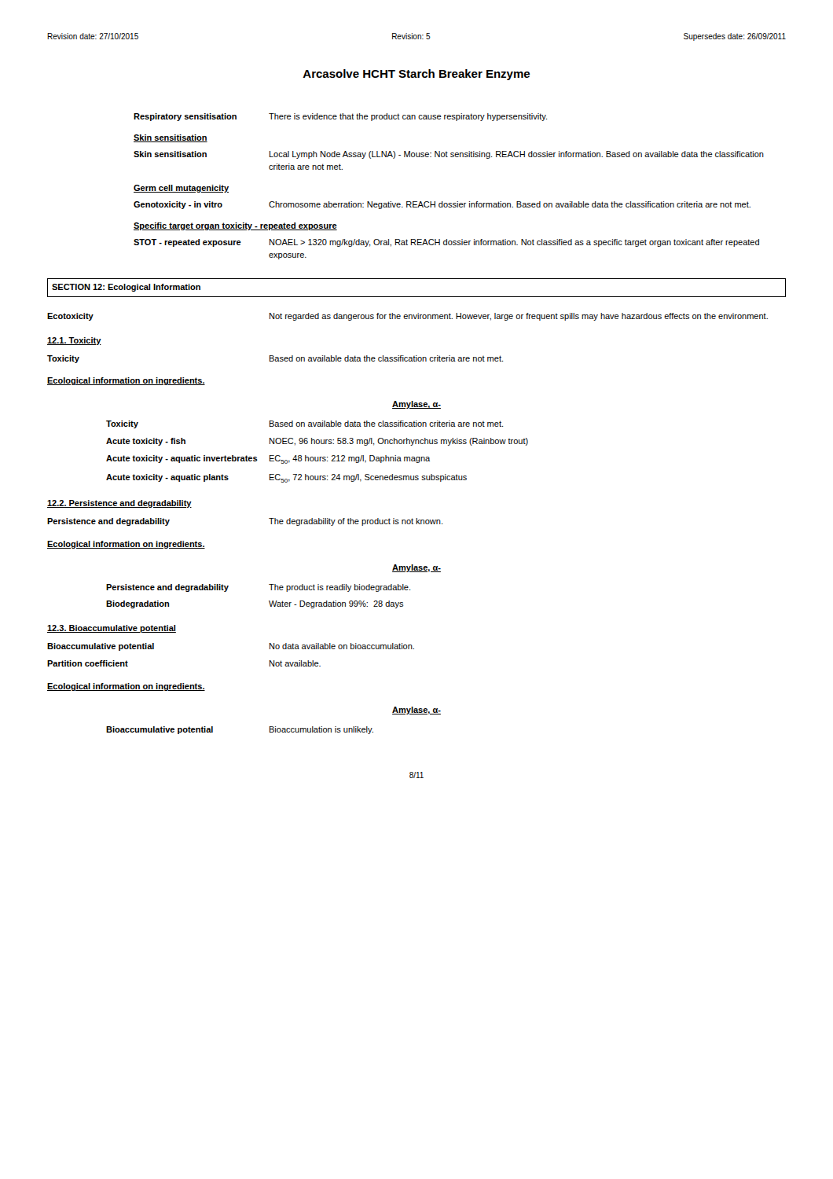Revision date: 27/10/2015 Revision: 5 Supersedes date: 26/09/2011
Arcasolve HCHT Starch Breaker Enzyme
| Respiratory sensitisation | There is evidence that the product can cause respiratory hypersensitivity. |
| Skin sensitisation |
| Skin sensitisation | Local Lymph Node Assay (LLNA) - Mouse: Not sensitising. REACH dossier information. Based on available data the classification criteria are not met. |
| Germ cell mutagenicity |
| Genotoxicity - in vitro | Chromosome aberration: Negative. REACH dossier information. Based on available data the classification criteria are not met. |
| Specific target organ toxicity - repeated exposure |
| STOT - repeated exposure | NOAEL > 1320 mg/kg/day, Oral, Rat REACH dossier information. Not classified as a specific target organ toxicant after repeated exposure. |
SECTION 12: Ecological Information
| Ecotoxicity | Not regarded as dangerous for the environment. However, large or frequent spills may have hazardous effects on the environment. |
12.1. Toxicity
| Toxicity | Based on available data the classification criteria are not met. |
Ecological information on ingredients.
Amylase, α-
| Toxicity | Based on available data the classification criteria are not met. |
| Acute toxicity - fish | NOEC, 96 hours: 58.3 mg/l, Onchorhynchus mykiss (Rainbow trout) |
| Acute toxicity - aquatic invertebrates | EC 50 , 48 hours: 212 mg/l, Daphnia magna |
| Acute toxicity - aquatic plants | EC 50 , 72 hours: 24 mg/l, Scenedesmus subspicatus |
12.2. Persistence and degradability
| Persistence and degradability | The degradability of the product is not known. |
Ecological information on ingredients.
Amylase, α-
| Persistence and degradability | The product is readily biodegradable. |
| Biodegradation | Water - Degradation 99%: 28 days |
12.3. Bioaccumulative potential
| Bioaccumulative potential | No data available on bioaccumulation. |
| Partition coefficient | Not available. |
Ecological information on ingredients.
Amylase, α-
| Bioaccumulative potential | Bioaccumulation is unlikely. |
8/11